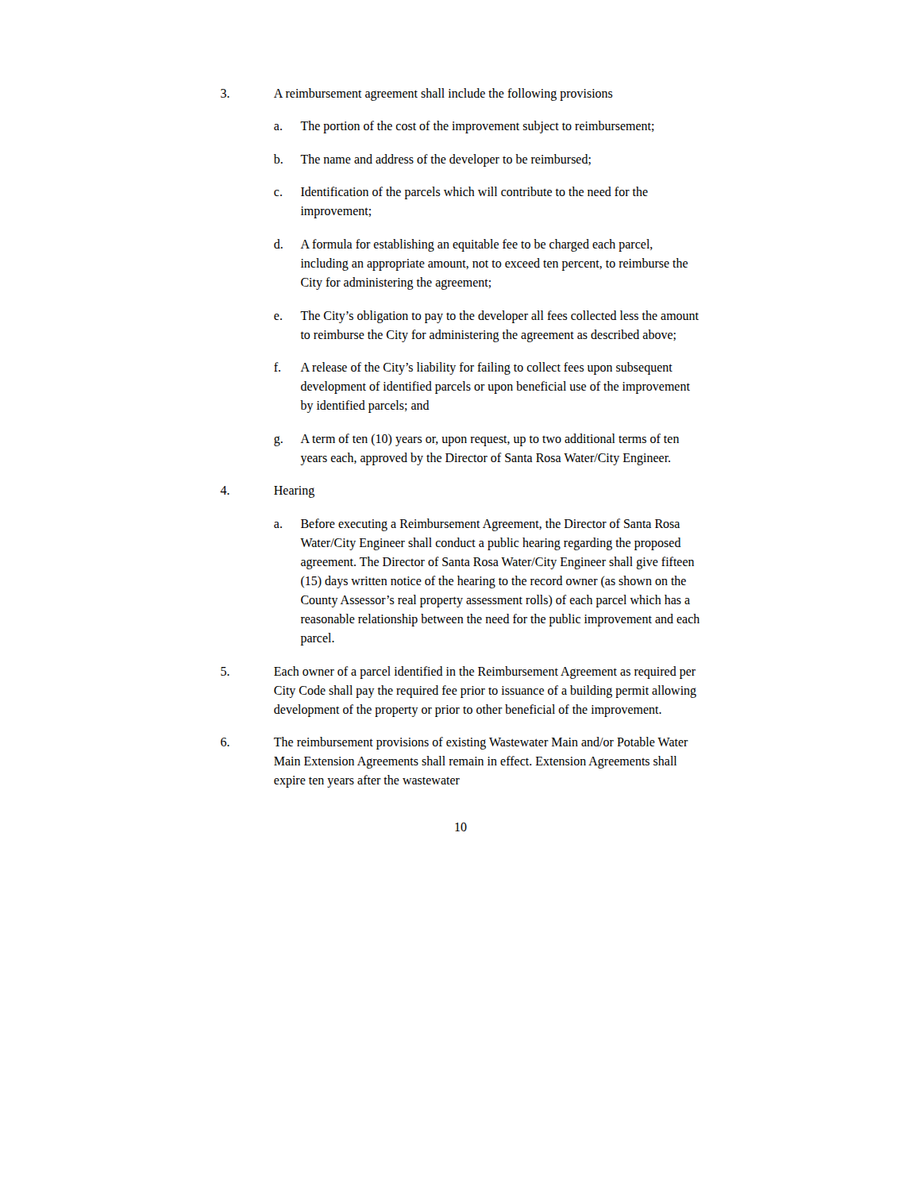3. A reimbursement agreement shall include the following provisions
a. The portion of the cost of the improvement subject to reimbursement;
b. The name and address of the developer to be reimbursed;
c. Identification of the parcels which will contribute to the need for the improvement;
d. A formula for establishing an equitable fee to be charged each parcel, including an appropriate amount, not to exceed ten percent, to reimburse the City for administering the agreement;
e. The City’s obligation to pay to the developer all fees collected less the amount to reimburse the City for administering the agreement as described above;
f. A release of the City’s liability for failing to collect fees upon subsequent development of identified parcels or upon beneficial use of the improvement by identified parcels; and
g. A term of ten (10) years or, upon request, up to two additional terms of ten years each, approved by the Director of Santa Rosa Water/City Engineer.
4. Hearing
a. Before executing a Reimbursement Agreement, the Director of Santa Rosa Water/City Engineer shall conduct a public hearing regarding the proposed agreement. The Director of Santa Rosa Water/City Engineer shall give fifteen (15) days written notice of the hearing to the record owner (as shown on the County Assessor’s real property assessment rolls) of each parcel which has a reasonable relationship between the need for the public improvement and each parcel.
5. Each owner of a parcel identified in the Reimbursement Agreement as required per City Code shall pay the required fee prior to issuance of a building permit allowing development of the property or prior to other beneficial of the improvement.
6. The reimbursement provisions of existing Wastewater Main and/or Potable Water Main Extension Agreements shall remain in effect. Extension Agreements shall expire ten years after the wastewater
10